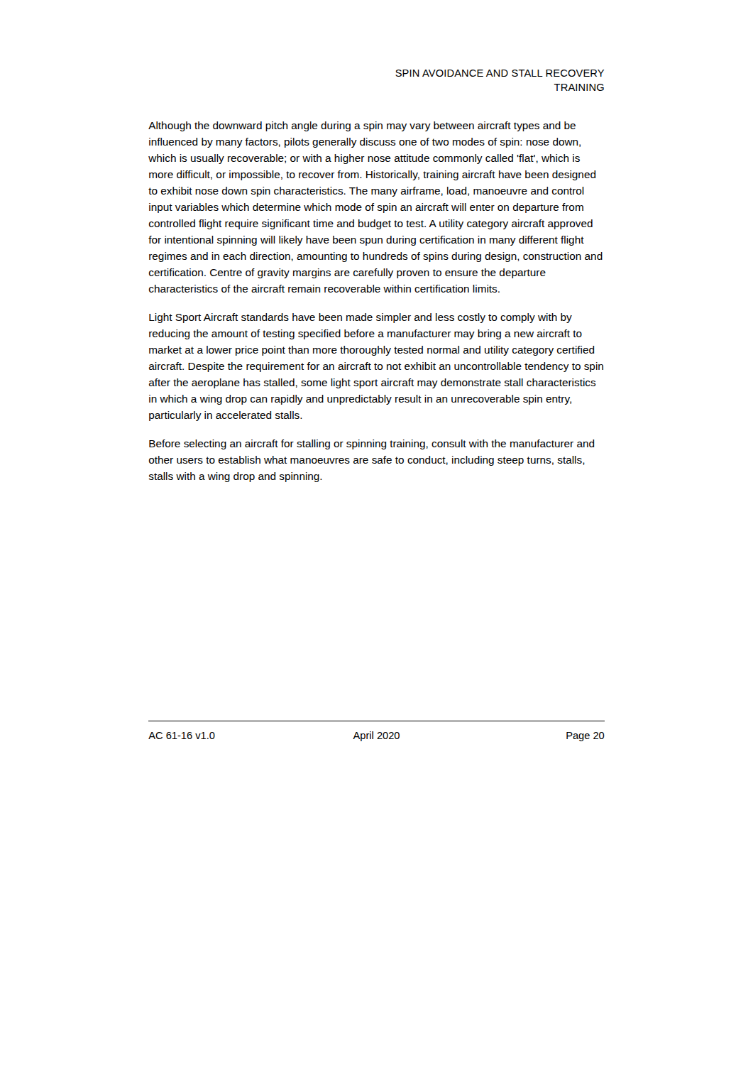SPIN AVOIDANCE AND STALL RECOVERY TRAINING
Although the downward pitch angle during a spin may vary between aircraft types and be influenced by many factors, pilots generally discuss one of two modes of spin: nose down, which is usually recoverable; or with a higher nose attitude commonly called 'flat', which is more difficult, or impossible, to recover from. Historically, training aircraft have been designed to exhibit nose down spin characteristics. The many airframe, load, manoeuvre and control input variables which determine which mode of spin an aircraft will enter on departure from controlled flight require significant time and budget to test. A utility category aircraft approved for intentional spinning will likely have been spun during certification in many different flight regimes and in each direction, amounting to hundreds of spins during design, construction and certification. Centre of gravity margins are carefully proven to ensure the departure characteristics of the aircraft remain recoverable within certification limits.
Light Sport Aircraft standards have been made simpler and less costly to comply with by reducing the amount of testing specified before a manufacturer may bring a new aircraft to market at a lower price point than more thoroughly tested normal and utility category certified aircraft. Despite the requirement for an aircraft to not exhibit an uncontrollable tendency to spin after the aeroplane has stalled, some light sport aircraft may demonstrate stall characteristics in which a wing drop can rapidly and unpredictably result in an unrecoverable spin entry, particularly in accelerated stalls.
Before selecting an aircraft for stalling or spinning training, consult with the manufacturer and other users to establish what manoeuvres are safe to conduct, including steep turns, stalls, stalls with a wing drop and spinning.
AC 61-16 v1.0 April 2020 Page 20